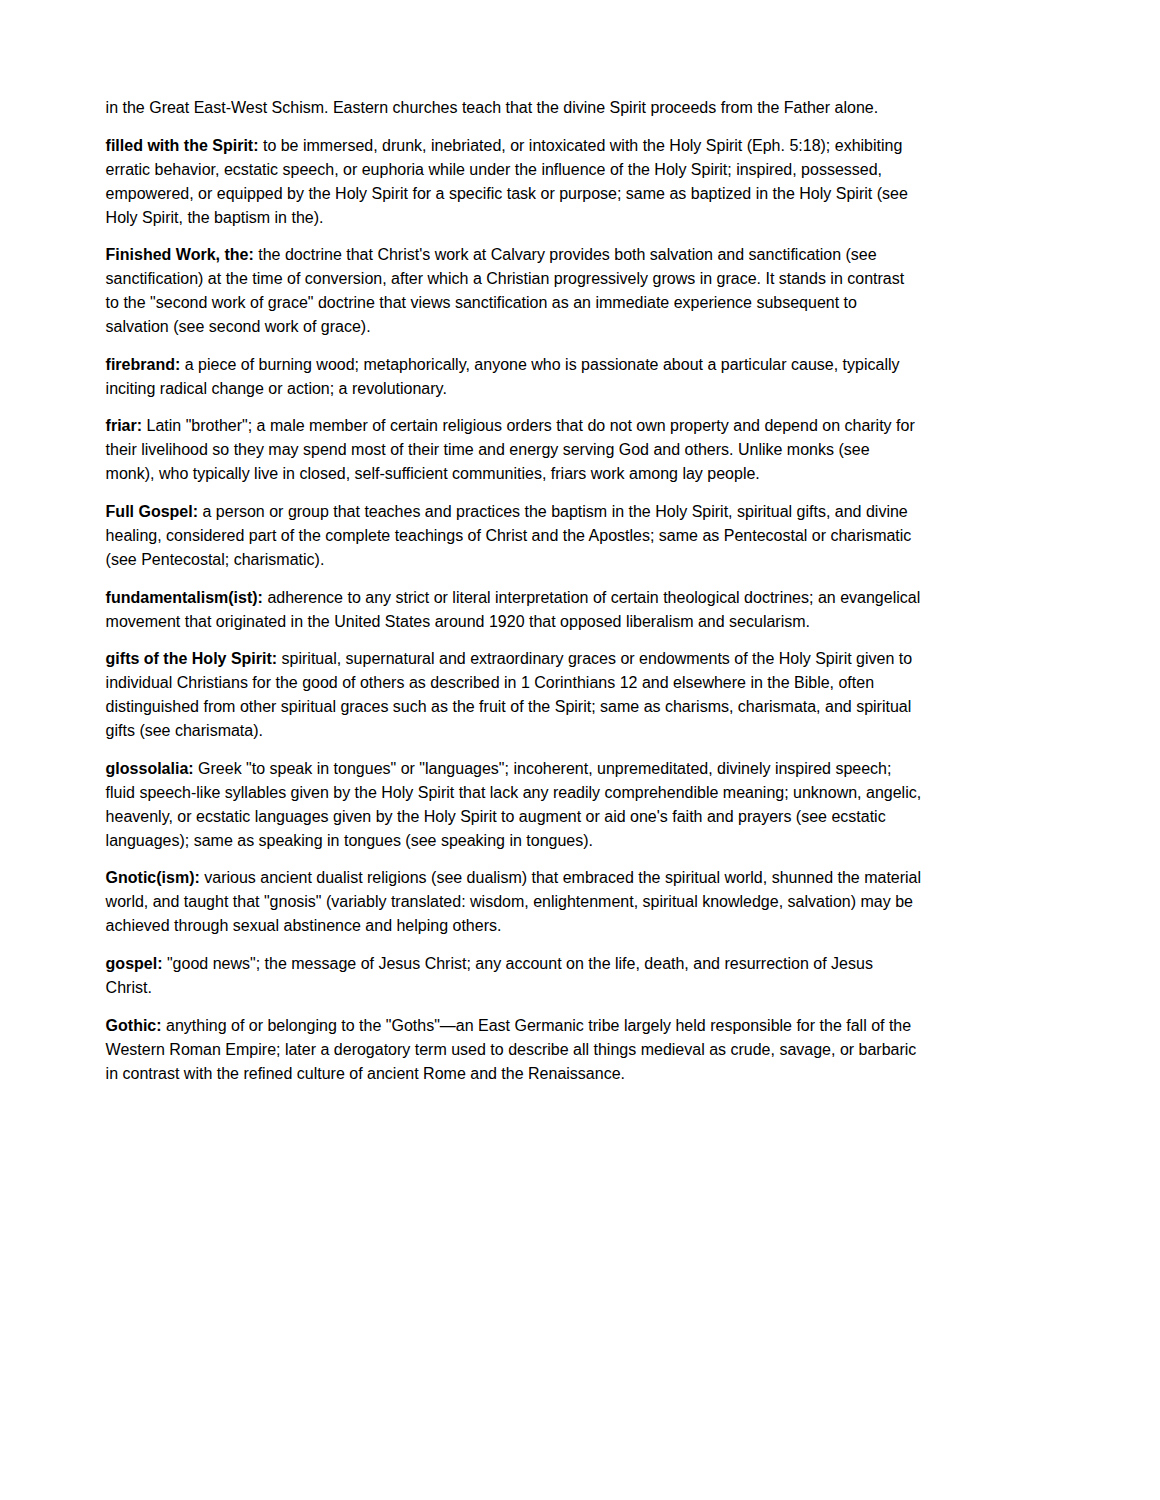in the Great East-West Schism. Eastern churches teach that the divine Spirit proceeds from the Father alone.
filled with the Spirit: to be immersed, drunk, inebriated, or intoxicated with the Holy Spirit (Eph. 5:18); exhibiting erratic behavior, ecstatic speech, or euphoria while under the influence of the Holy Spirit; inspired, possessed, empowered, or equipped by the Holy Spirit for a specific task or purpose; same as baptized in the Holy Spirit (see Holy Spirit, the baptism in the).
Finished Work, the: the doctrine that Christ's work at Calvary provides both salvation and sanctification (see sanctification) at the time of conversion, after which a Christian progressively grows in grace. It stands in contrast to the "second work of grace" doctrine that views sanctification as an immediate experience subsequent to salvation (see second work of grace).
firebrand: a piece of burning wood; metaphorically, anyone who is passionate about a particular cause, typically inciting radical change or action; a revolutionary.
friar: Latin "brother"; a male member of certain religious orders that do not own property and depend on charity for their livelihood so they may spend most of their time and energy serving God and others. Unlike monks (see monk), who typically live in closed, self-sufficient communities, friars work among lay people.
Full Gospel: a person or group that teaches and practices the baptism in the Holy Spirit, spiritual gifts, and divine healing, considered part of the complete teachings of Christ and the Apostles; same as Pentecostal or charismatic (see Pentecostal; charismatic).
fundamentalism(ist): adherence to any strict or literal interpretation of certain theological doctrines; an evangelical movement that originated in the United States around 1920 that opposed liberalism and secularism.
gifts of the Holy Spirit: spiritual, supernatural and extraordinary graces or endowments of the Holy Spirit given to individual Christians for the good of others as described in 1 Corinthians 12 and elsewhere in the Bible, often distinguished from other spiritual graces such as the fruit of the Spirit; same as charisms, charismata, and spiritual gifts (see charismata).
glossolalia: Greek "to speak in tongues" or "languages"; incoherent, unpremeditated, divinely inspired speech; fluid speech-like syllables given by the Holy Spirit that lack any readily comprehendible meaning; unknown, angelic, heavenly, or ecstatic languages given by the Holy Spirit to augment or aid one's faith and prayers (see ecstatic languages); same as speaking in tongues (see speaking in tongues).
Gnotic(ism): various ancient dualist religions (see dualism) that embraced the spiritual world, shunned the material world, and taught that "gnosis" (variably translated: wisdom, enlightenment, spiritual knowledge, salvation) may be achieved through sexual abstinence and helping others.
gospel: "good news"; the message of Jesus Christ; any account on the life, death, and resurrection of Jesus Christ.
Gothic: anything of or belonging to the "Goths"—an East Germanic tribe largely held responsible for the fall of the Western Roman Empire; later a derogatory term used to describe all things medieval as crude, savage, or barbaric in contrast with the refined culture of ancient Rome and the Renaissance.